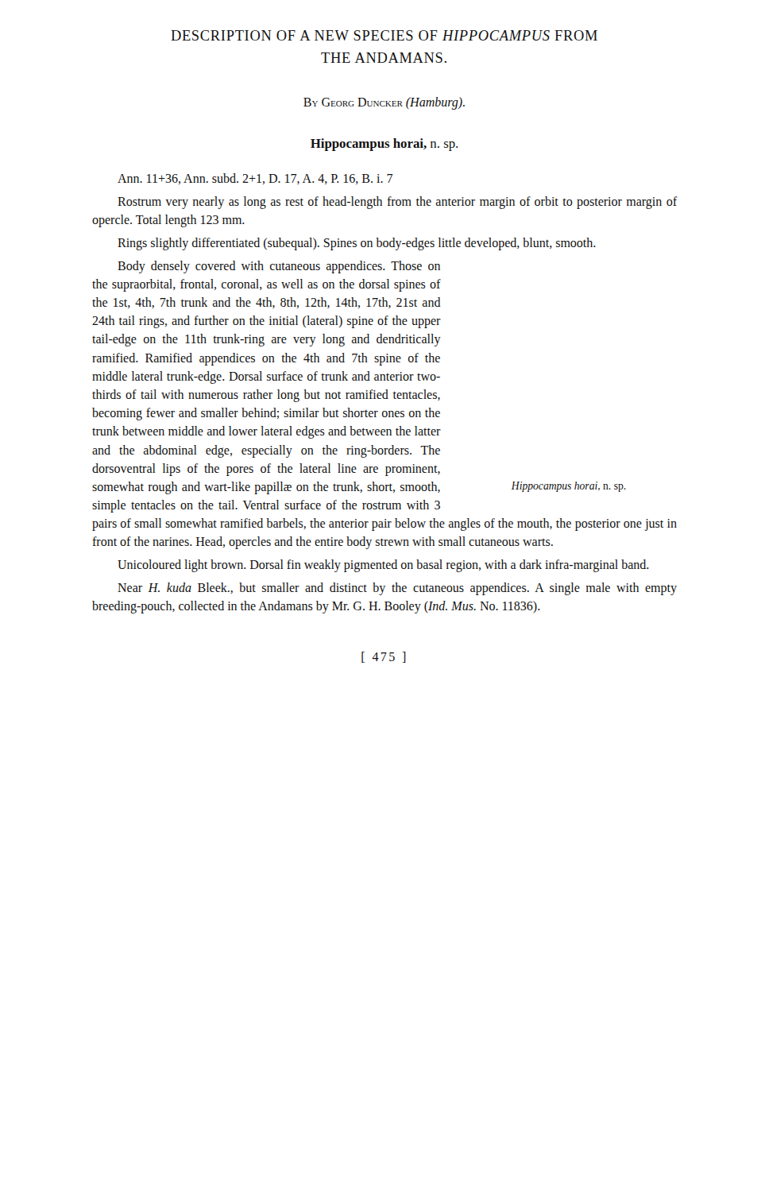DESCRIPTION OF A NEW SPECIES OF HIPPOCAMPUS FROM
THE ANDAMANS.
By Georg Duncker (Hamburg).
Hippocampus horai, n. sp.
Ann. 11+36, Ann. subd. 2+1, D. 17, A. 4, P. 16, B. i. 7
Rostrum very nearly as long as rest of head-length from the anterior margin of orbit to posterior margin of opercle. Total length 123 mm.
Rings slightly differentiated (subequal). Spines on body-edges little developed, blunt, smooth.
Hippocampus horai, n. sp.
Body densely covered with cutaneous appendices. Those on the supraorbital, frontal, coronal, as well as on the dorsal spines of the 1st, 4th, 7th trunk and the 4th, 8th, 12th, 14th, 17th, 21st and 24th tail rings, and further on the initial (lateral) spine of the upper tail-edge on the 11th trunk-ring are very long and dendritically ramified. Ramified appendices on the 4th and 7th spine of the middle lateral trunk-edge. Dorsal surface of trunk and anterior two-thirds of tail with numerous rather long but not ramified tentacles, becoming fewer and smaller behind; similar but shorter ones on the trunk between middle and lower lateral edges and between the latter and the abdominal edge, especially on the ring-borders. The dorsoventral lips of the pores of the lateral line are prominent, somewhat rough and wart-like papillæ on the trunk, short, smooth, simple tentacles on the tail. Ventral surface of the rostrum with 3 pairs of small somewhat ramified barbels, the anterior pair below the angles of the mouth, the posterior one just in front of the narines. Head, opercles and the entire body strewn with small cutaneous warts.
Unicoloured light brown. Dorsal fin weakly pigmented on basal region, with a dark infra-marginal band.
Near H. kuda Bleek., but smaller and distinct by the cutaneous appendices. A single male with empty breeding-pouch, collected in the Andamans by Mr. G. H. Booley (Ind. Mus. No. 11836).
[ 475 ]